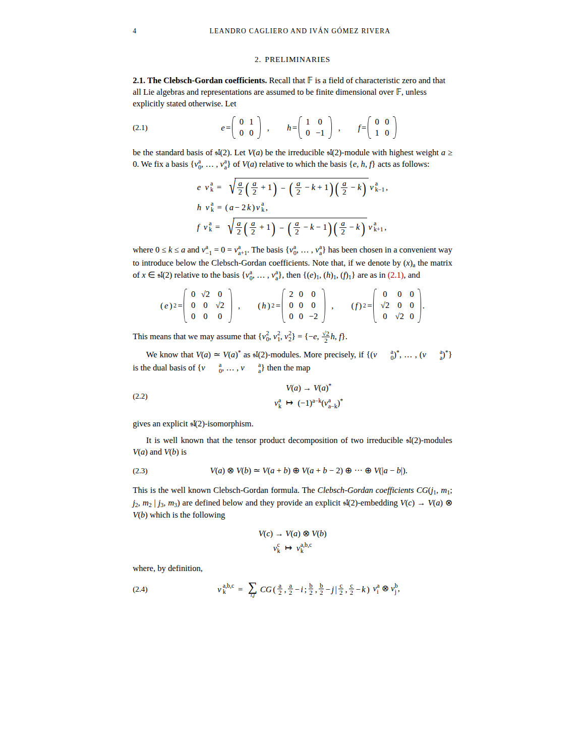4
Leandro Cagliero and Iván Gómez Rivera
2. Preliminaries
2.1. The Clebsch-Gordan coefficients.
Recall that 𝔽 is a field of characteristic zero and that all Lie algebras and representations are assumed to be finite dimensional over 𝔽, unless explicitly stated otherwise. Let
(2.1)
e =
| 0 | 1 |
| 0 | 0 |
, h =
| 1 | 0 |
| 0 | −1 |
, f =
| 0 | 0 |
| 1 | 0 |
be the standard basis of 𝔰𝔩(2). Let V(a) be the irreducible 𝔰𝔩(2)-module with highest weight a ≥ 0. We fix a basis {va 0, … , vaa} of V(a) relative to which the basis {e, h, f} acts as follows:
e vak = √ a 2 (a 2 + 1) − (a 2 − k + 1) (a 2 − k) vak−1,
h vak = (a − 2k)vak,
f vak = √ a 2 (a 2 + 1) − (a 2 − k − 1) (a 2 − k) vak+1,
where 0 ≤ k ≤ a and va−1 = 0 = vaa+1. The basis {va 0, … , vaa} has been chosen in a convenient way to introduce below the Clebsch-Gordan coefficients. Note that, if we denote by (x)a the matrix of x ∈ 𝔰𝔩(2) relative to the basis {va 0, … , vaa}, then {(e)1, (h)1, (f)1} are as in (2.1), and
(e)2 =
| 0 | √2 | 0 |
| 0 | 0 | √2 |
| 0 | 0 | 0 |
, (h)2 =
| 2 | 0 | 0 |
| 0 | 0 | 0 |
| 0 | 0 | −2 |
, (f)2 =
| 0 | 0 | 0 |
| √2 | 0 | 0 |
| 0 | √2 | 0 |
.
This means that we may assume that {v 20, v 21, v 22} = {−e, √22 h, f}.
We know that V(a) ≃ V(a)* as 𝔰𝔩(2)-modules. More precisely, if {(va 0)*, … , (vaa)*} is the dual basis of {va 0, … , vaa} then the map
(2.2)
V(a) → V(a)* vak ↦ (−1)a−k(vaa−k)*
gives an explicit 𝔰𝔩(2)-isomorphism.
It is well known that the tensor product decomposition of two irreducible 𝔰𝔩(2)-modules V(a) and V(b) is
(2.3)
V(a) ⊗ V(b) ≃ V(a + b) ⊕ V(a + b − 2) ⊕ ··· ⊕ V(|a − b|).
This is the well known Clebsch-Gordan formula. The Clebsch-Gordan coefficients CG(j 1, m 1; j 2, m 2 | j 3, m 3) are defined below and they provide an explicit 𝔰𝔩(2)-embedding V(c) → V(a) ⊗ V(b) which is the following
V(c) → V(a) ⊗ V(b) vck ↦ va,b,c k
where, by definition,
(2.4)
va,b,c k = ∑i,j CG(a 2, a 2 − i; b 2, b 2 − j | c 2, c 2 − k) vai ⊗ vbj,